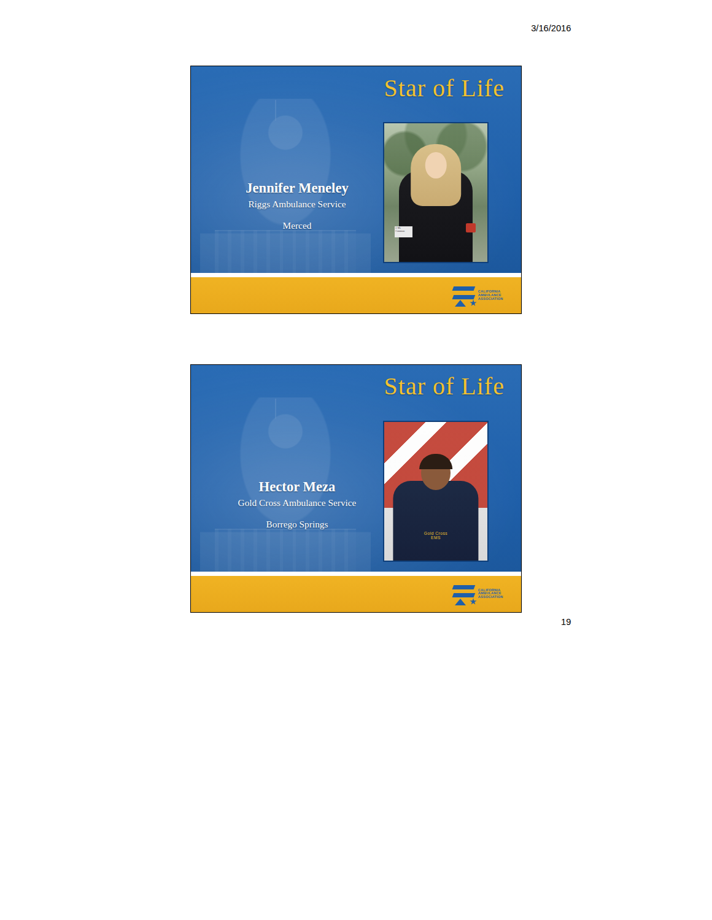3/16/2016
Star of Life
J. Me
Commun
Jennifer Meneley
Riggs Ambulance Service
Merced
CALIFORNIA
AMBULANCE
ASSOCIATION
Star of Life
Gold Cross
EMS
Hector Meza
Gold Cross Ambulance Service
Borrego Springs
CALIFORNIA
AMBULANCE
ASSOCIATION
19